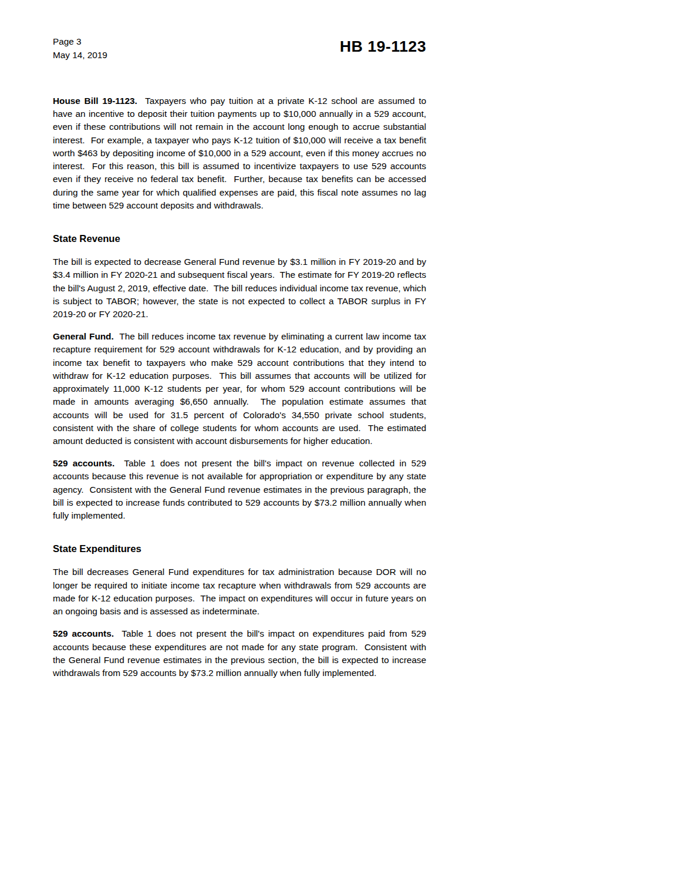Page 3
May 14, 2019
HB 19-1123
House Bill 19-1123. Taxpayers who pay tuition at a private K-12 school are assumed to have an incentive to deposit their tuition payments up to $10,000 annually in a 529 account, even if these contributions will not remain in the account long enough to accrue substantial interest. For example, a taxpayer who pays K-12 tuition of $10,000 will receive a tax benefit worth $463 by depositing income of $10,000 in a 529 account, even if this money accrues no interest. For this reason, this bill is assumed to incentivize taxpayers to use 529 accounts even if they receive no federal tax benefit. Further, because tax benefits can be accessed during the same year for which qualified expenses are paid, this fiscal note assumes no lag time between 529 account deposits and withdrawals.
State Revenue
The bill is expected to decrease General Fund revenue by $3.1 million in FY 2019-20 and by $3.4 million in FY 2020-21 and subsequent fiscal years. The estimate for FY 2019-20 reflects the bill's August 2, 2019, effective date. The bill reduces individual income tax revenue, which is subject to TABOR; however, the state is not expected to collect a TABOR surplus in FY 2019-20 or FY 2020-21.
General Fund. The bill reduces income tax revenue by eliminating a current law income tax recapture requirement for 529 account withdrawals for K-12 education, and by providing an income tax benefit to taxpayers who make 529 account contributions that they intend to withdraw for K-12 education purposes. This bill assumes that accounts will be utilized for approximately 11,000 K-12 students per year, for whom 529 account contributions will be made in amounts averaging $6,650 annually. The population estimate assumes that accounts will be used for 31.5 percent of Colorado's 34,550 private school students, consistent with the share of college students for whom accounts are used. The estimated amount deducted is consistent with account disbursements for higher education.
529 accounts. Table 1 does not present the bill's impact on revenue collected in 529 accounts because this revenue is not available for appropriation or expenditure by any state agency. Consistent with the General Fund revenue estimates in the previous paragraph, the bill is expected to increase funds contributed to 529 accounts by $73.2 million annually when fully implemented.
State Expenditures
The bill decreases General Fund expenditures for tax administration because DOR will no longer be required to initiate income tax recapture when withdrawals from 529 accounts are made for K-12 education purposes. The impact on expenditures will occur in future years on an ongoing basis and is assessed as indeterminate.
529 accounts. Table 1 does not present the bill's impact on expenditures paid from 529 accounts because these expenditures are not made for any state program. Consistent with the General Fund revenue estimates in the previous section, the bill is expected to increase withdrawals from 529 accounts by $73.2 million annually when fully implemented.